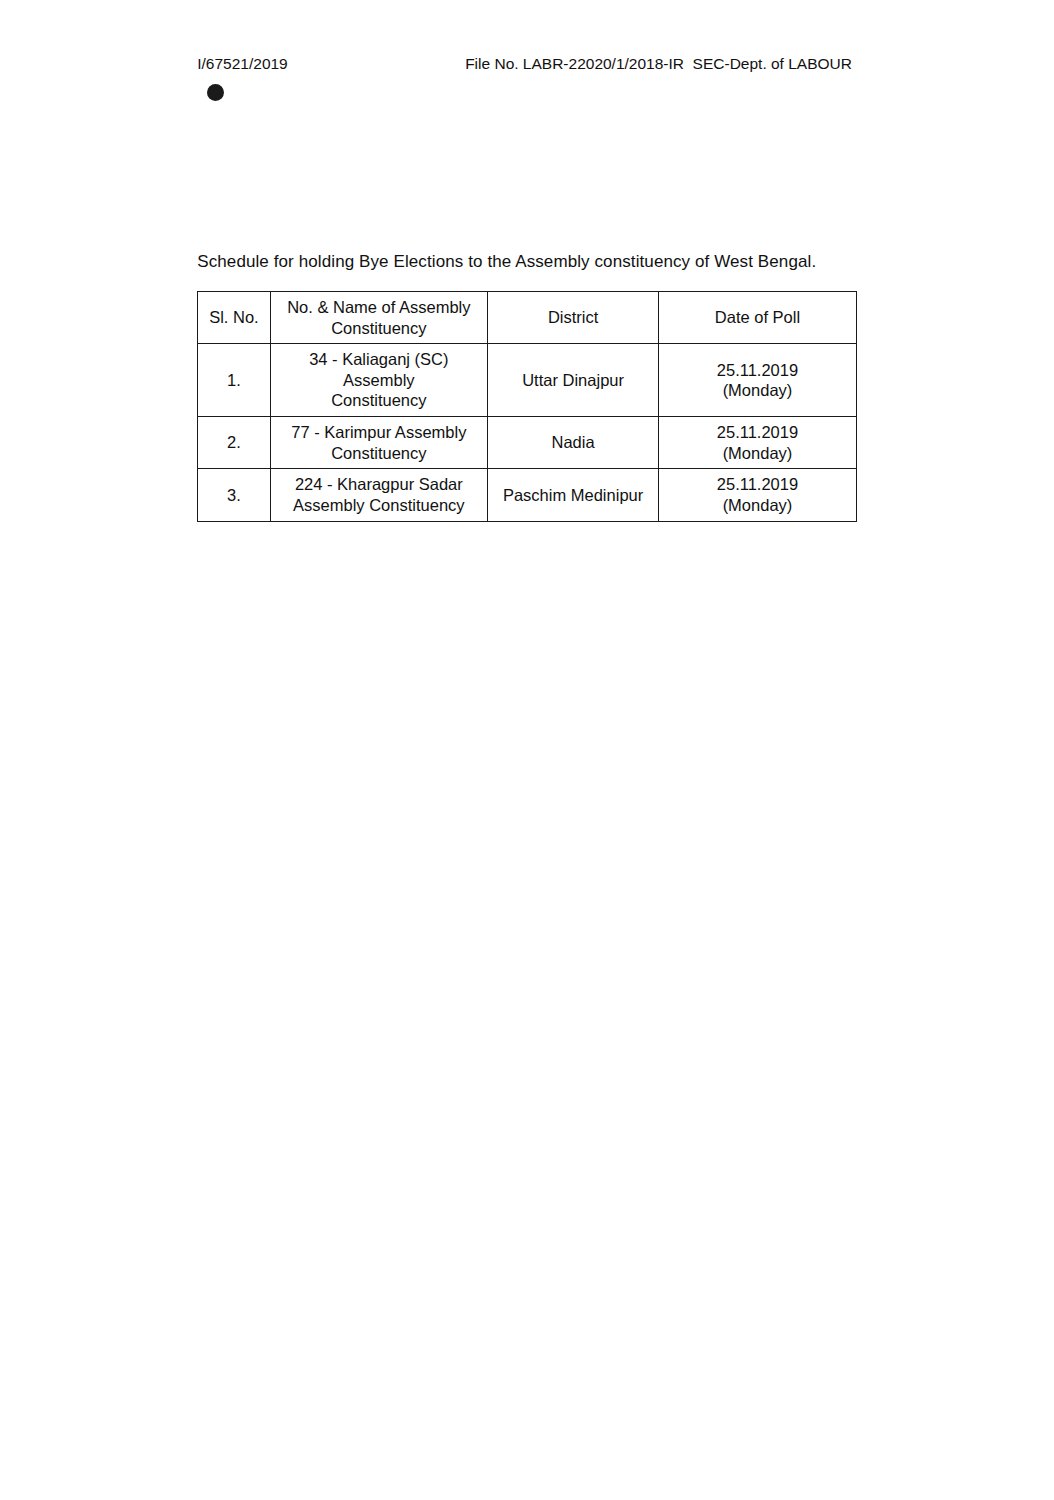I/67521/2019
File No. LABR-22020/1/2018-IR SEC-Dept. of LABOUR
Schedule for holding Bye Elections to the Assembly constituency of West Bengal.
| Sl. No. | No. & Name of Assembly Constituency | District | Date of Poll |
| --- | --- | --- | --- |
| 1. | 34 - Kaliaganj (SC) Assembly Constituency | Uttar Dinajpur | 25.11.2019 (Monday) |
| 2. | 77 - Karimpur Assembly Constituency | Nadia | 25.11.2019 (Monday) |
| 3. | 224 - Kharagpur Sadar Assembly Constituency | Paschim Medinipur | 25.11.2019 (Monday) |